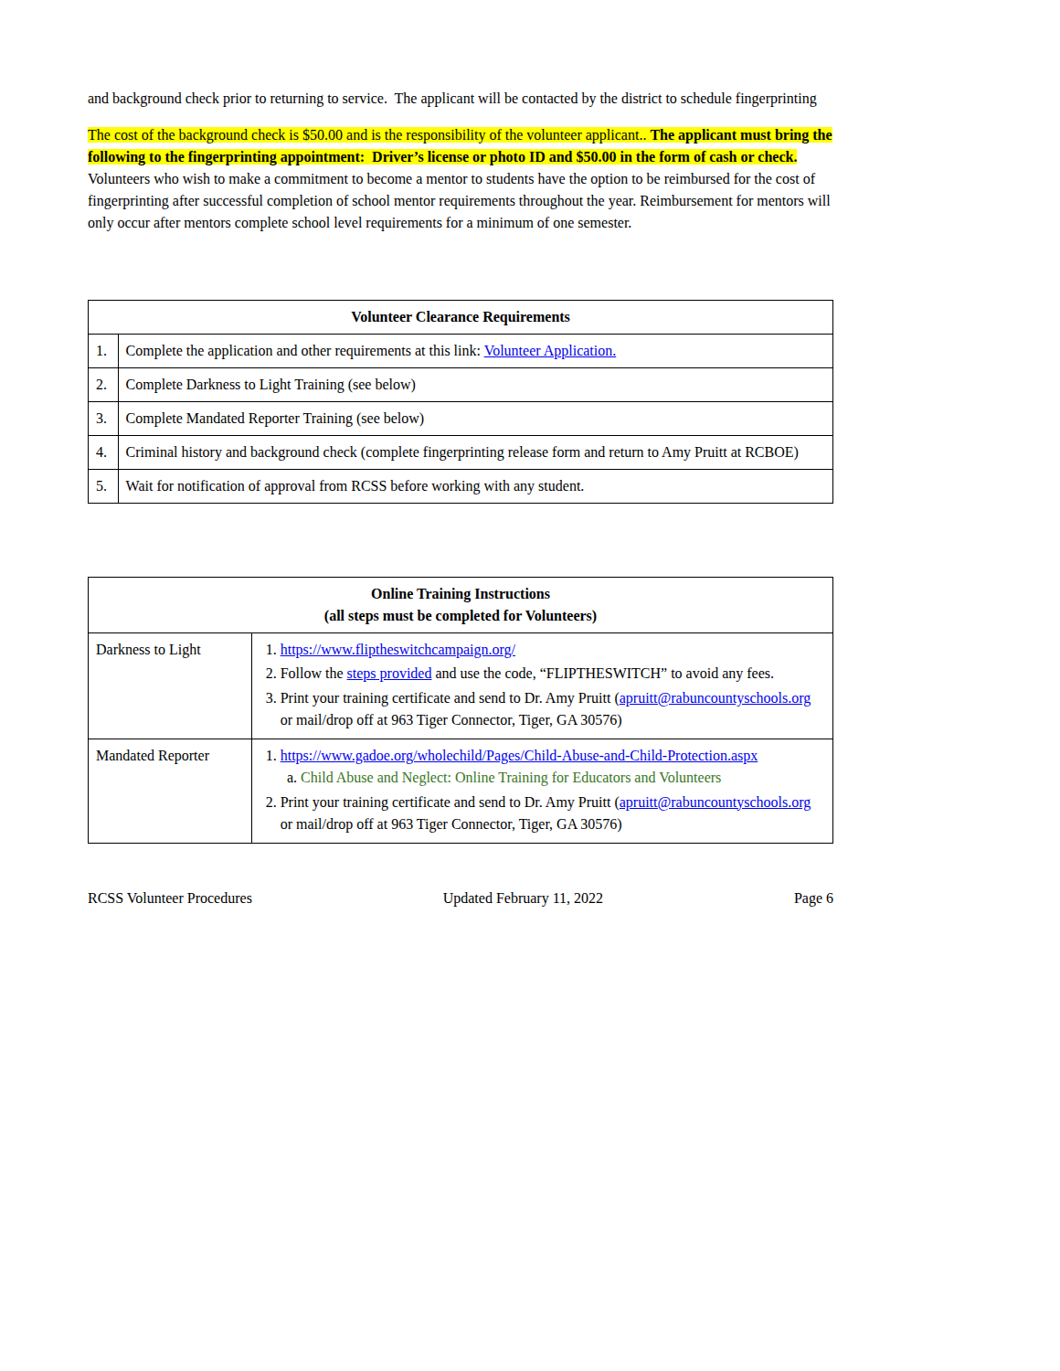and background check prior to returning to service. The applicant will be contacted by the district to schedule fingerprinting
The cost of the background check is $50.00 and is the responsibility of the volunteer applicant.. The applicant must bring the following to the fingerprinting appointment: Driver’s license or photo ID and $50.00 in the form of cash or check. Volunteers who wish to make a commitment to become a mentor to students have the option to be reimbursed for the cost of fingerprinting after successful completion of school mentor requirements throughout the year. Reimbursement for mentors will only occur after mentors complete school level requirements for a minimum of one semester.
| Volunteer Clearance Requirements |
| --- |
| 1. | Complete the application and other requirements at this link: Volunteer Application. |
| 2. | Complete Darkness to Light Training (see below) |
| 3. | Complete Mandated Reporter Training (see below) |
| 4. | Criminal history and background check (complete fingerprinting release form and return to Amy Pruitt at RCBOE) |
| 5. | Wait for notification of approval from RCSS before working with any student. |
| Online Training Instructions (all steps must be completed for Volunteers) |
| --- |
| Darkness to Light | https://www.fliptheswitchcampaign.org/ Follow the steps provided and use the code, “FLIPTHESWITCH” to avoid any fees. Print your training certificate and send to Dr. Amy Pruitt ( apruitt@rabuncountyschools.org or mail/drop off at 963 Tiger Connector, Tiger, GA 30576) |
| Mandated Reporter | https://www.gadoe.org/wholechild/Pages/Child-Abuse-and-Child-Protection.aspx Child Abuse and Neglect: Online Training for Educators and Volunteers Print your training certificate and send to Dr. Amy Pruitt ( apruitt@rabuncountyschools.org or mail/drop off at 963 Tiger Connector, Tiger, GA 30576) |
RCSS Volunteer Procedures Updated February 11, 2022 Page 6